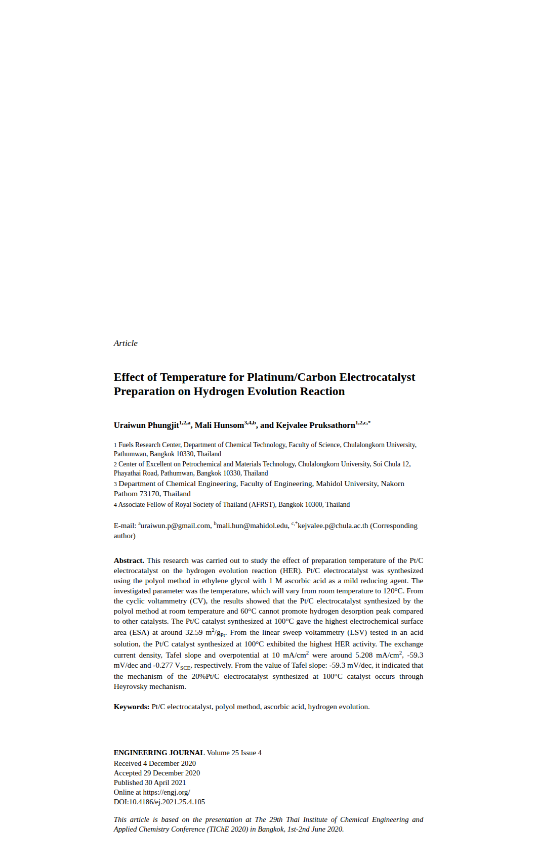Article
Effect of Temperature for Platinum/Carbon Electrocatalyst Preparation on Hydrogen Evolution Reaction
Uraiwun Phungjit1,2,a, Mali Hunsom3,4,b, and Kejvalee Pruksathorn1,2,c,*
1 Fuels Research Center, Department of Chemical Technology, Faculty of Science, Chulalongkorn University, Pathumwan, Bangkok 10330, Thailand
2 Center of Excellent on Petrochemical and Materials Technology, Chulalongkorn University, Soi Chula 12, Phayathai Road, Pathumwan, Bangkok 10330, Thailand
3 Department of Chemical Engineering, Faculty of Engineering, Mahidol University, Nakorn Pathom 73170, Thailand
4 Associate Fellow of Royal Society of Thailand (AFRST), Bangkok 10300, Thailand
E-mail: auraiwun.p@gmail.com, bmali.hun@mahidol.edu, c,*kejvalee.p@chula.ac.th (Corresponding author)
Abstract. This research was carried out to study the effect of preparation temperature of the Pt/C electrocatalyst on the hydrogen evolution reaction (HER). Pt/C electrocatalyst was synthesized using the polyol method in ethylene glycol with 1 M ascorbic acid as a mild reducing agent. The investigated parameter was the temperature, which will vary from room temperature to 120°C. From the cyclic voltammetry (CV), the results showed that the Pt/C electrocatalyst synthesized by the polyol method at room temperature and 60°C cannot promote hydrogen desorption peak compared to other catalysts. The Pt/C catalyst synthesized at 100°C gave the highest electrochemical surface area (ESA) at around 32.59 m2/gPt. From the linear sweep voltammetry (LSV) tested in an acid solution, the Pt/C catalyst synthesized at 100°C exhibited the highest HER activity. The exchange current density, Tafel slope and overpotential at 10 mA/cm2 were around 5.208 mA/cm2, -59.3 mV/dec and -0.277 VSCE, respectively. From the value of Tafel slope: -59.3 mV/dec, it indicated that the mechanism of the 20%Pt/C electrocatalyst synthesized at 100°C catalyst occurs through Heyrovsky mechanism.
Keywords: Pt/C electrocatalyst, polyol method, ascorbic acid, hydrogen evolution.
ENGINEERING JOURNAL Volume 25 Issue 4
Received 4 December 2020
Accepted 29 December 2020
Published 30 April 2021
Online at https://engj.org/
DOI:10.4186/ej.2021.25.4.105
This article is based on the presentation at The 29th Thai Institute of Chemical Engineering and Applied Chemistry Conference (TIChE 2020) in Bangkok, 1st-2nd June 2020.